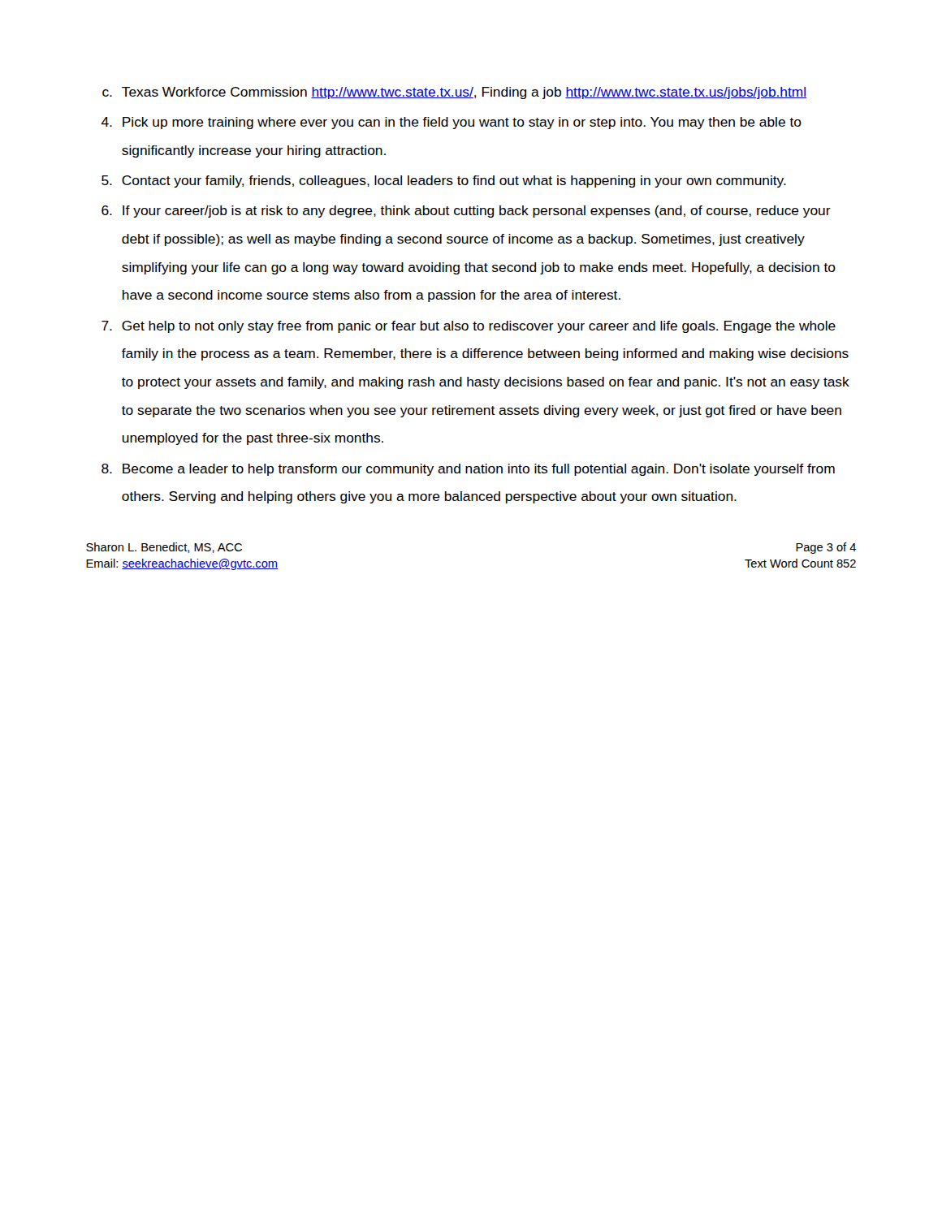Texas Workforce Commission http://www.twc.state.tx.us/, Finding a job http://www.twc.state.tx.us/jobs/job.html
Pick up more training where ever you can in the field you want to stay in or step into. You may then be able to significantly increase your hiring attraction.
Contact your family, friends, colleagues, local leaders to find out what is happening in your own community.
If your career/job is at risk to any degree, think about cutting back personal expenses (and, of course, reduce your debt if possible); as well as maybe finding a second source of income as a backup. Sometimes, just creatively simplifying your life can go a long way toward avoiding that second job to make ends meet. Hopefully, a decision to have a second income source stems also from a passion for the area of interest.
Get help to not only stay free from panic or fear but also to rediscover your career and life goals. Engage the whole family in the process as a team. Remember, there is a difference between being informed and making wise decisions to protect your assets and family, and making rash and hasty decisions based on fear and panic. It's not an easy task to separate the two scenarios when you see your retirement assets diving every week, or just got fired or have been unemployed for the past three-six months.
Become a leader to help transform our community and nation into its full potential again. Don't isolate yourself from others. Serving and helping others give you a more balanced perspective about your own situation.
Sharon L. Benedict, MS, ACC
Email: seekreachachieve@gvtc.com
Page 3 of 4
Text Word Count 852